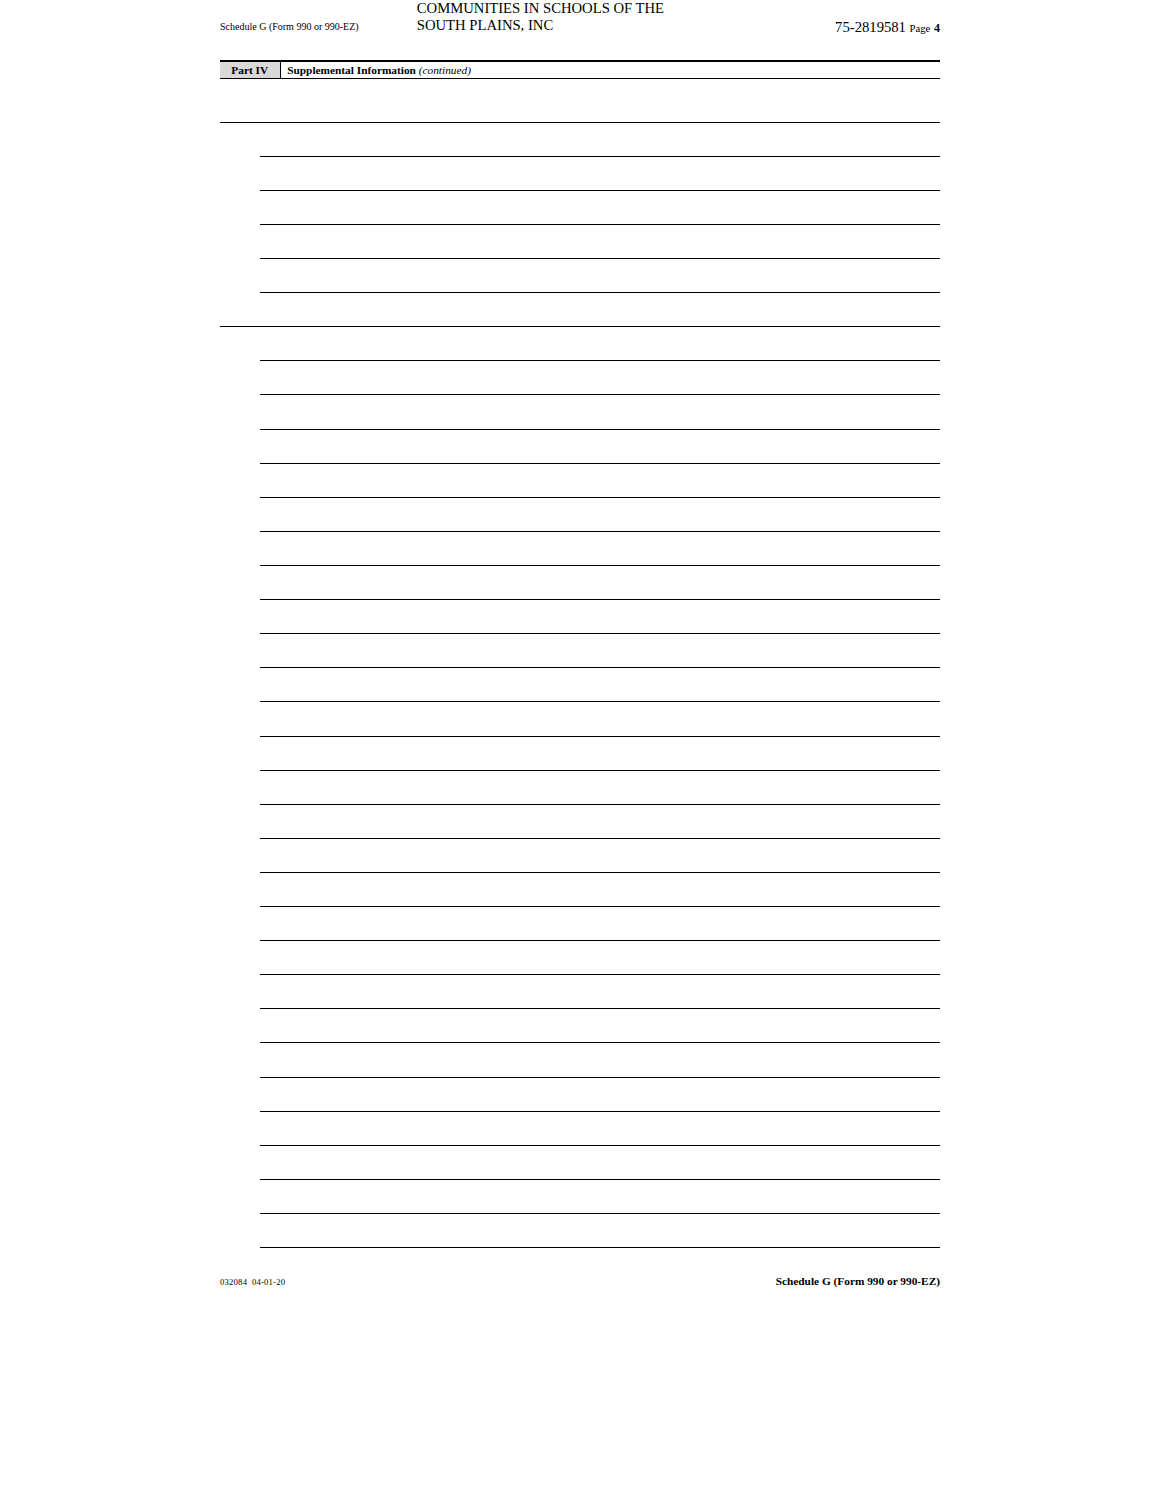COMMUNITIES IN SCHOOLS OF THE
SOUTH PLAINS, INC
Schedule G (Form 990 or 990-EZ)
75-2819581 Page 4
Part IV
Supplemental Information (continued)
032084 04-01-20
Schedule G (Form 990 or 990-EZ)